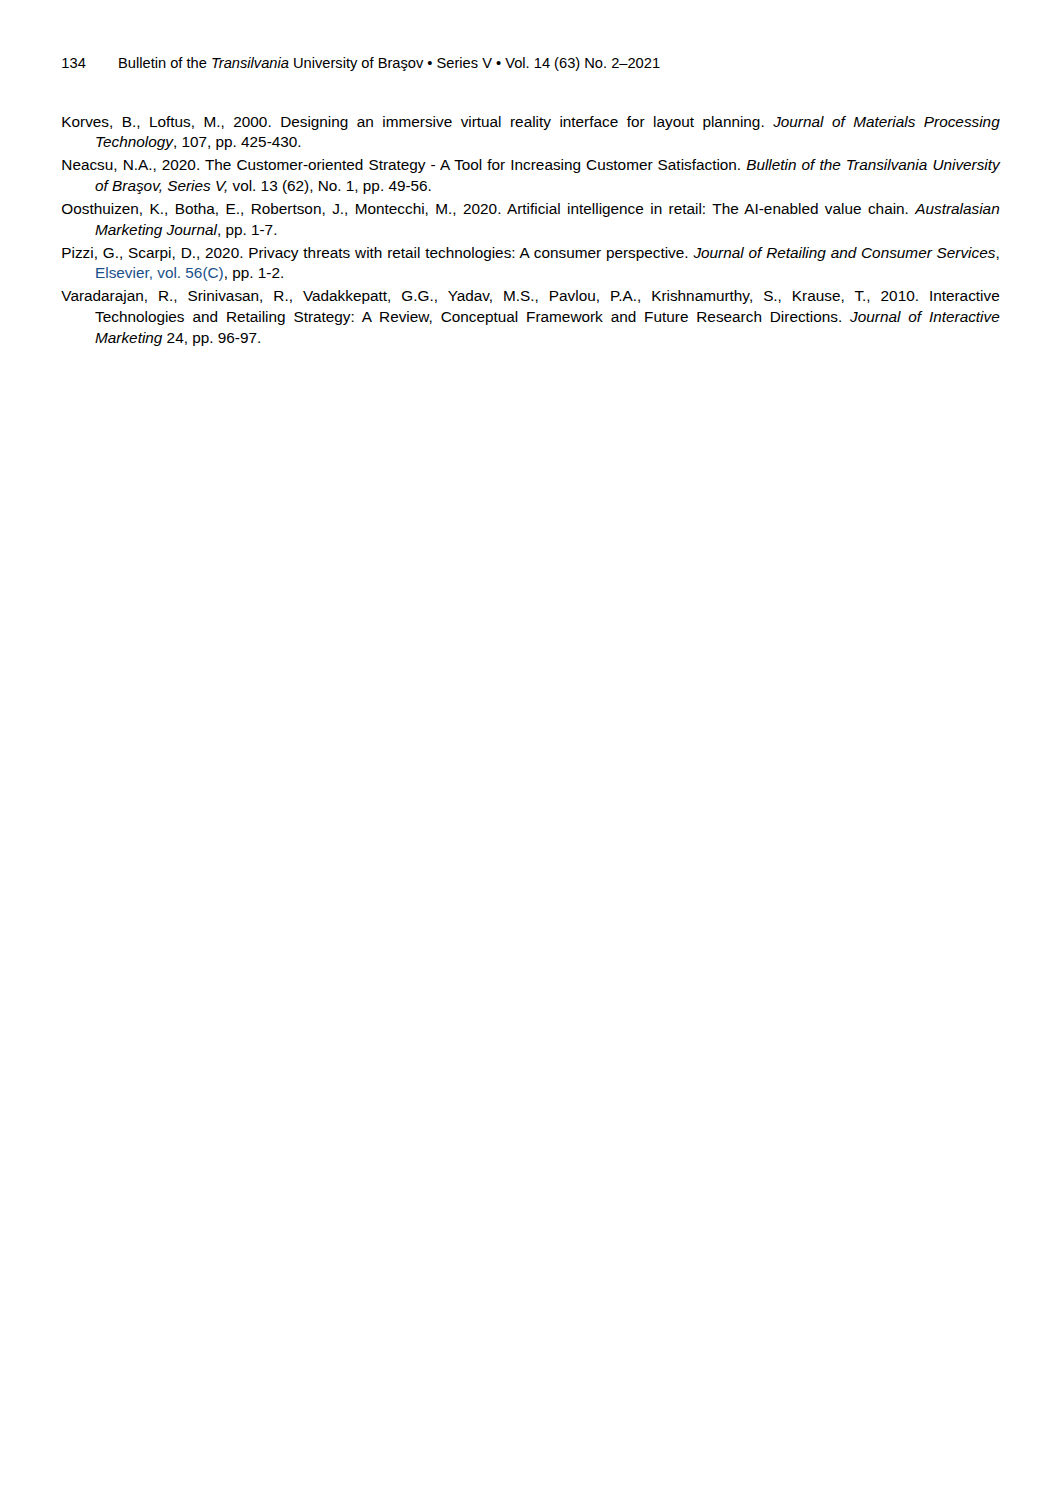134 Bulletin of the Transilvania University of Braşov • Series V • Vol. 14 (63) No. 2–2021
Korves, B., Loftus, M., 2000. Designing an immersive virtual reality interface for layout planning. Journal of Materials Processing Technology, 107, pp. 425-430.
Neacsu, N.A., 2020. The Customer-oriented Strategy - A Tool for Increasing Customer Satisfaction. Bulletin of the Transilvania University of Braşov, Series V, vol. 13 (62), No. 1, pp. 49-56.
Oosthuizen, K., Botha, E., Robertson, J., Montecchi, M., 2020. Artificial intelligence in retail: The AI-enabled value chain. Australasian Marketing Journal, pp. 1-7.
Pizzi, G., Scarpi, D., 2020. Privacy threats with retail technologies: A consumer perspective. Journal of Retailing and Consumer Services, Elsevier, vol. 56(C), pp. 1-2.
Varadarajan, R., Srinivasan, R., Vadakkepatt, G.G., Yadav, M.S., Pavlou, P.A., Krishnamurthy, S., Krause, T., 2010. Interactive Technologies and Retailing Strategy: A Review, Conceptual Framework and Future Research Directions. Journal of Interactive Marketing 24, pp. 96-97.